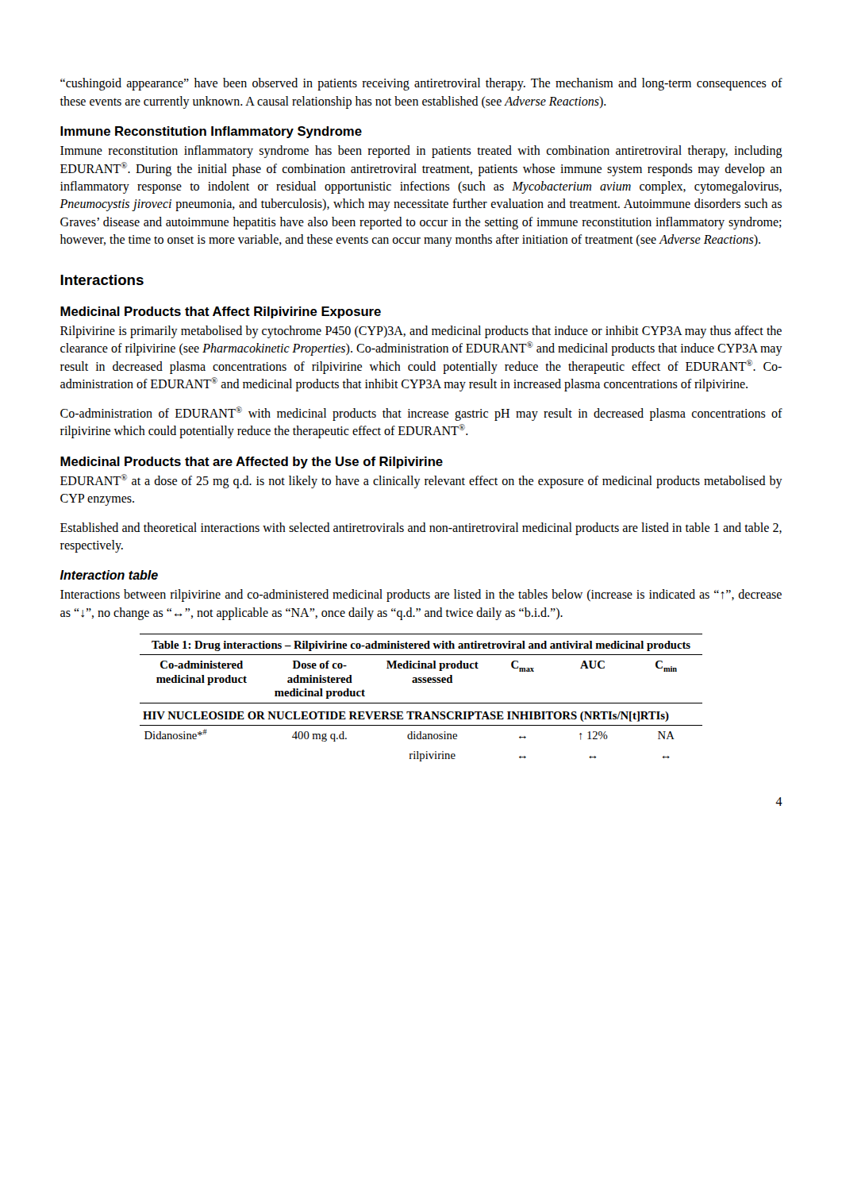“cushingoid appearance” have been observed in patients receiving antiretroviral therapy. The mechanism and long-term consequences of these events are currently unknown. A causal relationship has not been established (see Adverse Reactions).
Immune Reconstitution Inflammatory Syndrome
Immune reconstitution inflammatory syndrome has been reported in patients treated with combination antiretroviral therapy, including EDURANT®. During the initial phase of combination antiretroviral treatment, patients whose immune system responds may develop an inflammatory response to indolent or residual opportunistic infections (such as Mycobacterium avium complex, cytomegalovirus, Pneumocystis jiroveci pneumonia, and tuberculosis), which may necessitate further evaluation and treatment. Autoimmune disorders such as Graves’ disease and autoimmune hepatitis have also been reported to occur in the setting of immune reconstitution inflammatory syndrome; however, the time to onset is more variable, and these events can occur many months after initiation of treatment (see Adverse Reactions).
Interactions
Medicinal Products that Affect Rilpivirine Exposure
Rilpivirine is primarily metabolised by cytochrome P450 (CYP)3A, and medicinal products that induce or inhibit CYP3A may thus affect the clearance of rilpivirine (see Pharmacokinetic Properties). Co-administration of EDURANT® and medicinal products that induce CYP3A may result in decreased plasma concentrations of rilpivirine which could potentially reduce the therapeutic effect of EDURANT®. Co-administration of EDURANT® and medicinal products that inhibit CYP3A may result in increased plasma concentrations of rilpivirine.
Co-administration of EDURANT® with medicinal products that increase gastric pH may result in decreased plasma concentrations of rilpivirine which could potentially reduce the therapeutic effect of EDURANT®.
Medicinal Products that are Affected by the Use of Rilpivirine
EDURANT® at a dose of 25 mg q.d. is not likely to have a clinically relevant effect on the exposure of medicinal products metabolised by CYP enzymes.
Established and theoretical interactions with selected antiretrovirals and non-antiretroviral medicinal products are listed in table 1 and table 2, respectively.
Interaction table
Interactions between rilpivirine and co-administered medicinal products are listed in the tables below (increase is indicated as “↑”, decrease as “↓”, no change as “↔”, not applicable as “NA”, once daily as “q.d.” and twice daily as “b.i.d.”).
Table 1: Drug interactions – Rilpivirine co-administered with antiretroviral and antiviral medicinal products
| Co-administered medicinal product | Dose of co-administered medicinal product | Medicinal product assessed | C max | AUC | C min |
| --- | --- | --- | --- | --- | --- |
| HIV NUCLEOSIDE OR NUCLEOTIDE REVERSE TRANSCRIPTASE INHIBITORS (NRTIs/N[t]RTIs) |
| Didanosine* # | 400 mg q.d. | didanosine | ↔ | ↑ 12% | NA |
| | | rilpivirine | ↔ | ↔ | ↔ |
4